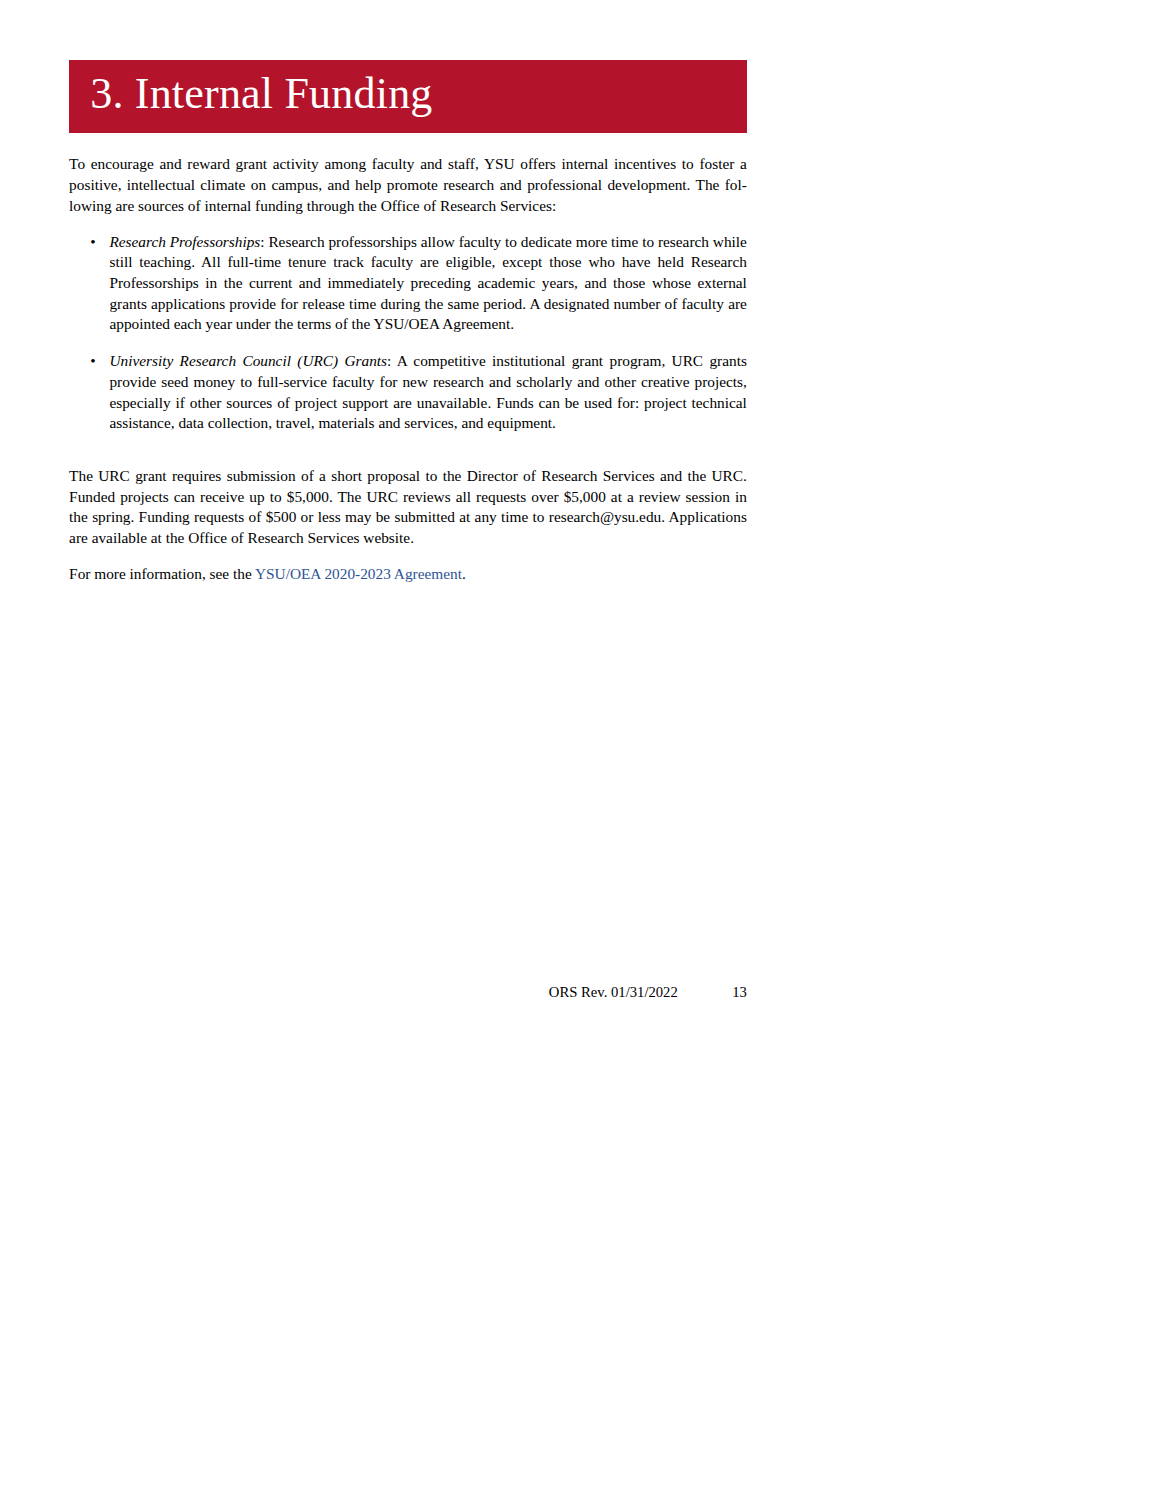3. Internal Funding
To encourage and reward grant activity among faculty and staff, YSU offers internal incentives to foster a positive, intellectual climate on campus, and help promote research and professional development. The following are sources of internal funding through the Office of Research Services:
Research Professorships: Research professorships allow faculty to dedicate more time to research while still teaching. All full-time tenure track faculty are eligible, except those who have held Research Professorships in the current and immediately preceding academic years, and those whose external grants applications provide for release time during the same period. A designated number of faculty are appointed each year under the terms of the YSU/OEA Agreement.
University Research Council (URC) Grants: A competitive institutional grant program, URC grants provide seed money to full-service faculty for new research and scholarly and other creative projects, especially if other sources of project support are unavailable. Funds can be used for: project technical assistance, data collection, travel, materials and services, and equipment.
The URC grant requires submission of a short proposal to the Director of Research Services and the URC. Funded projects can receive up to $5,000. The URC reviews all requests over $5,000 at a review session in the spring. Funding requests of $500 or less may be submitted at any time to research@ysu.edu. Applications are available at the Office of Research Services website.
For more information, see the YSU/OEA 2020-2023 Agreement.
ORS Rev. 01/31/2022 13